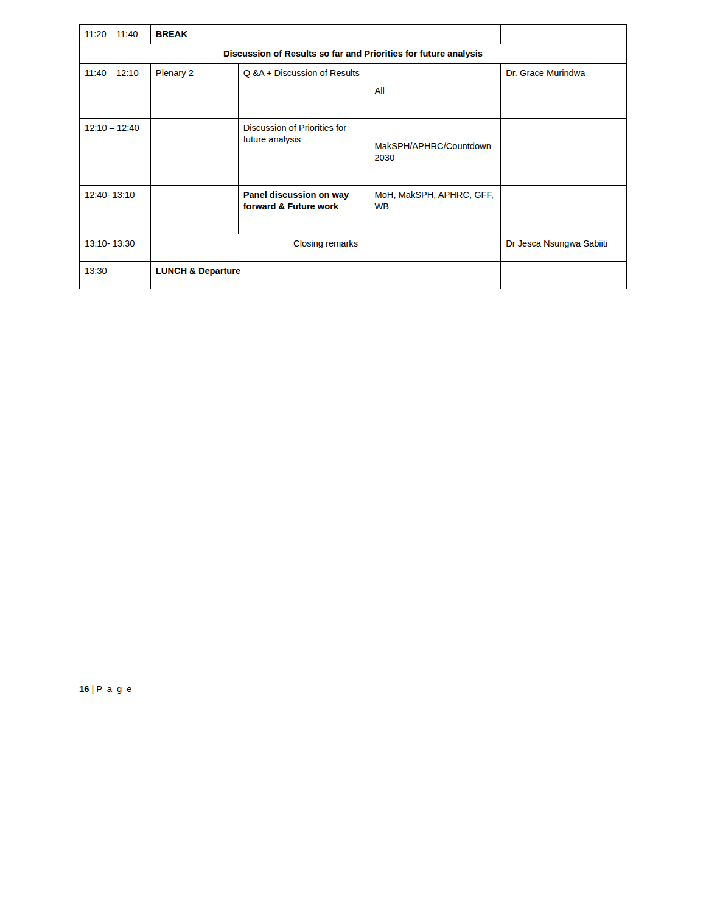| 11:20 – 11:40 | BREAK | |
| Discussion of Results so far and Priorities for future analysis |
| 11:40 – 12:10 | Plenary 2 | Q &A + Discussion of Results | All | Dr. Grace Murindwa |
| 12:10 – 12:40 | | Discussion of Priorities for future analysis | MakSPH/APHRC/Countdown 2030 | |
| 12:40- 13:10 | | Panel discussion on way forward & Future work | MoH, MakSPH, APHRC, GFF, WB | |
| 13:10- 13:30 | Closing remarks | Dr Jesca Nsungwa Sabiiti |
| 13:30 | LUNCH & Departure | |
16 | P a g e